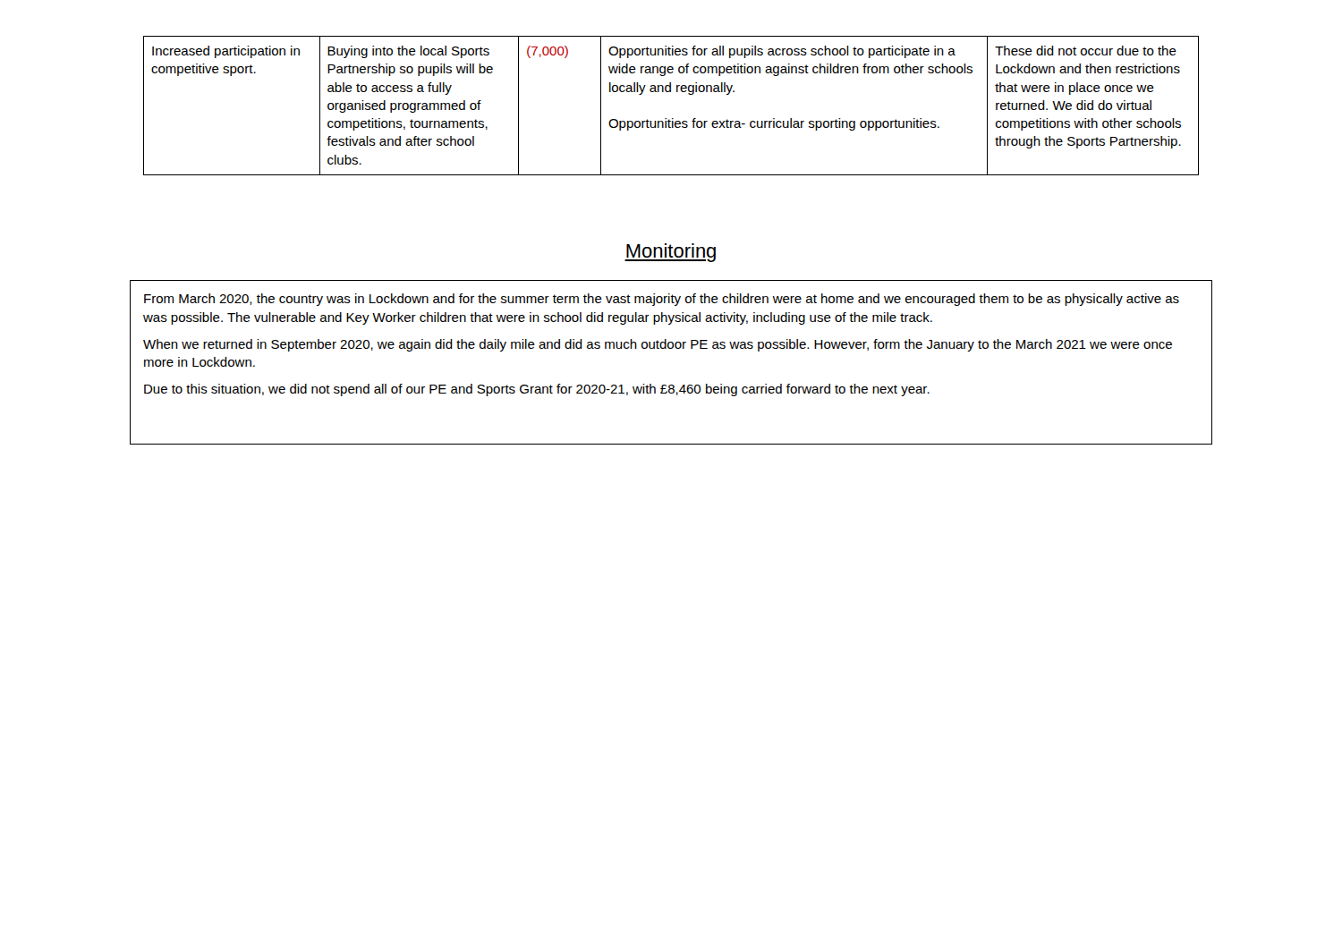| Increased participation in competitive sport. | Buying into the local Sports Partnership so pupils will be able to access a fully organised programmed of competitions, tournaments, festivals and after school clubs. | (7,000) | Opportunities for all pupils across school to participate in a wide range of competition against children from other schools locally and regionally. Opportunities for extra- curricular sporting opportunities. | These did not occur due to the Lockdown and then restrictions that were in place once we returned. We did do virtual competitions with other schools through the Sports Partnership. |
Monitoring
From March 2020, the country was in Lockdown and for the summer term the vast majority of the children were at home and we encouraged them to be as physically active as was possible. The vulnerable and Key Worker children that were in school did regular physical activity, including use of the mile track.
When we returned in September 2020, we again did the daily mile and did as much outdoor PE as was possible. However, form the January to the March 2021 we were once more in Lockdown.
Due to this situation, we did not spend all of our PE and Sports Grant for 2020-21, with £8,460 being carried forward to the next year.